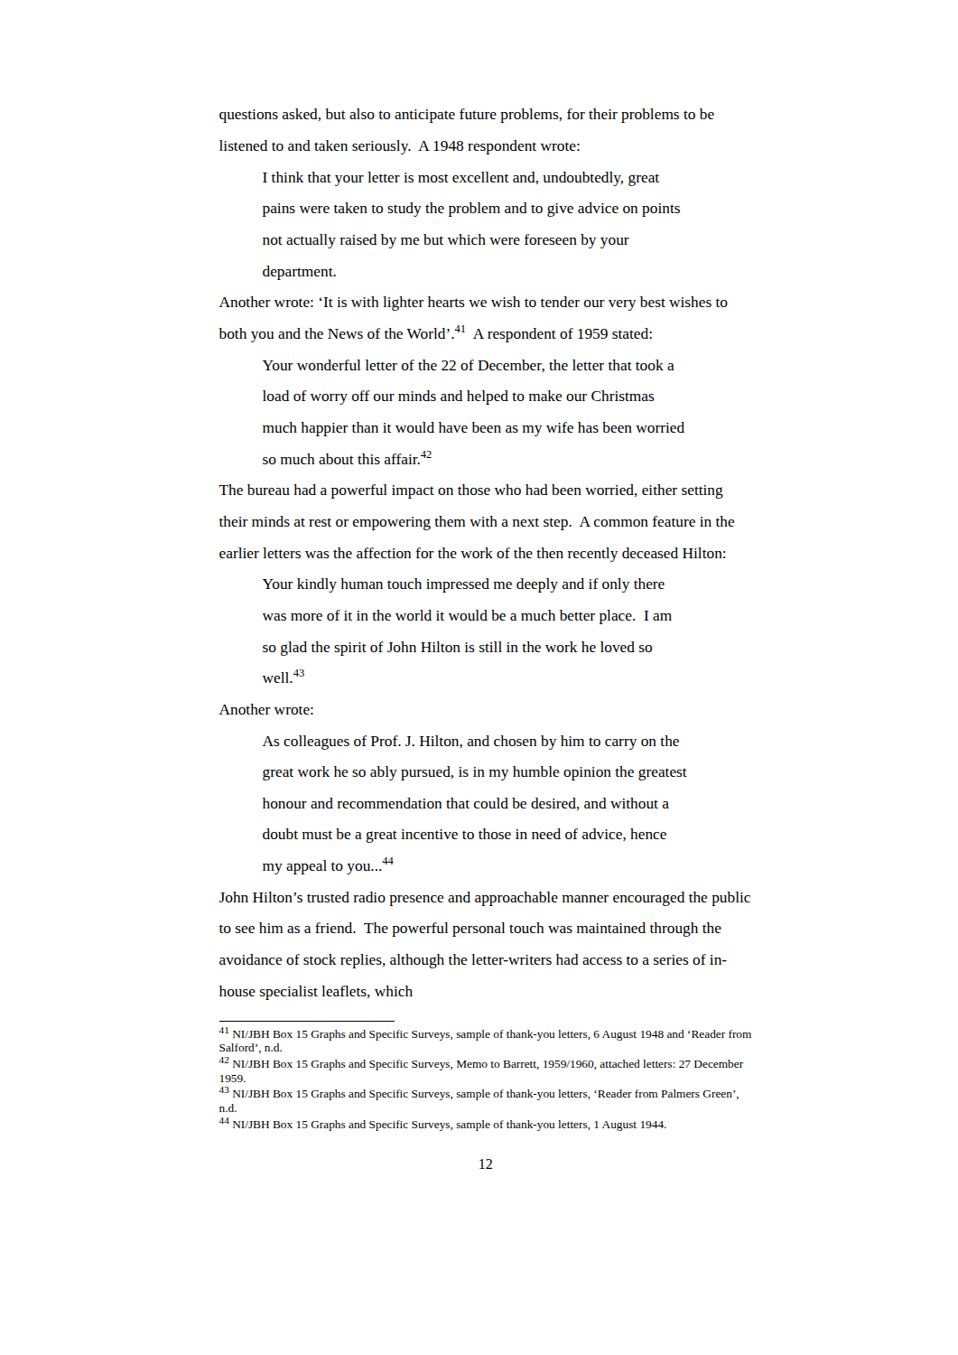questions asked, but also to anticipate future problems, for their problems to be listened to and taken seriously. A 1948 respondent wrote:
I think that your letter is most excellent and, undoubtedly, great pains were taken to study the problem and to give advice on points not actually raised by me but which were foreseen by your department.
Another wrote: ‘It is with lighter hearts we wish to tender our very best wishes to both you and the News of the World’.41 A respondent of 1959 stated:
Your wonderful letter of the 22 of December, the letter that took a load of worry off our minds and helped to make our Christmas much happier than it would have been as my wife has been worried so much about this affair.42
The bureau had a powerful impact on those who had been worried, either setting their minds at rest or empowering them with a next step. A common feature in the earlier letters was the affection for the work of the then recently deceased Hilton:
Your kindly human touch impressed me deeply and if only there was more of it in the world it would be a much better place. I am so glad the spirit of John Hilton is still in the work he loved so well.43
Another wrote:
As colleagues of Prof. J. Hilton, and chosen by him to carry on the great work he so ably pursued, is in my humble opinion the greatest honour and recommendation that could be desired, and without a doubt must be a great incentive to those in need of advice, hence my appeal to you...44
John Hilton’s trusted radio presence and approachable manner encouraged the public to see him as a friend. The powerful personal touch was maintained through the avoidance of stock replies, although the letter-writers had access to a series of in-house specialist leaflets, which
41 NI/JBH Box 15 Graphs and Specific Surveys, sample of thank-you letters, 6 August 1948 and ‘Reader from Salford’, n.d.
42 NI/JBH Box 15 Graphs and Specific Surveys, Memo to Barrett, 1959/1960, attached letters: 27 December 1959.
43 NI/JBH Box 15 Graphs and Specific Surveys, sample of thank-you letters, ‘Reader from Palmers Green’, n.d.
44 NI/JBH Box 15 Graphs and Specific Surveys, sample of thank-you letters, 1 August 1944.
12